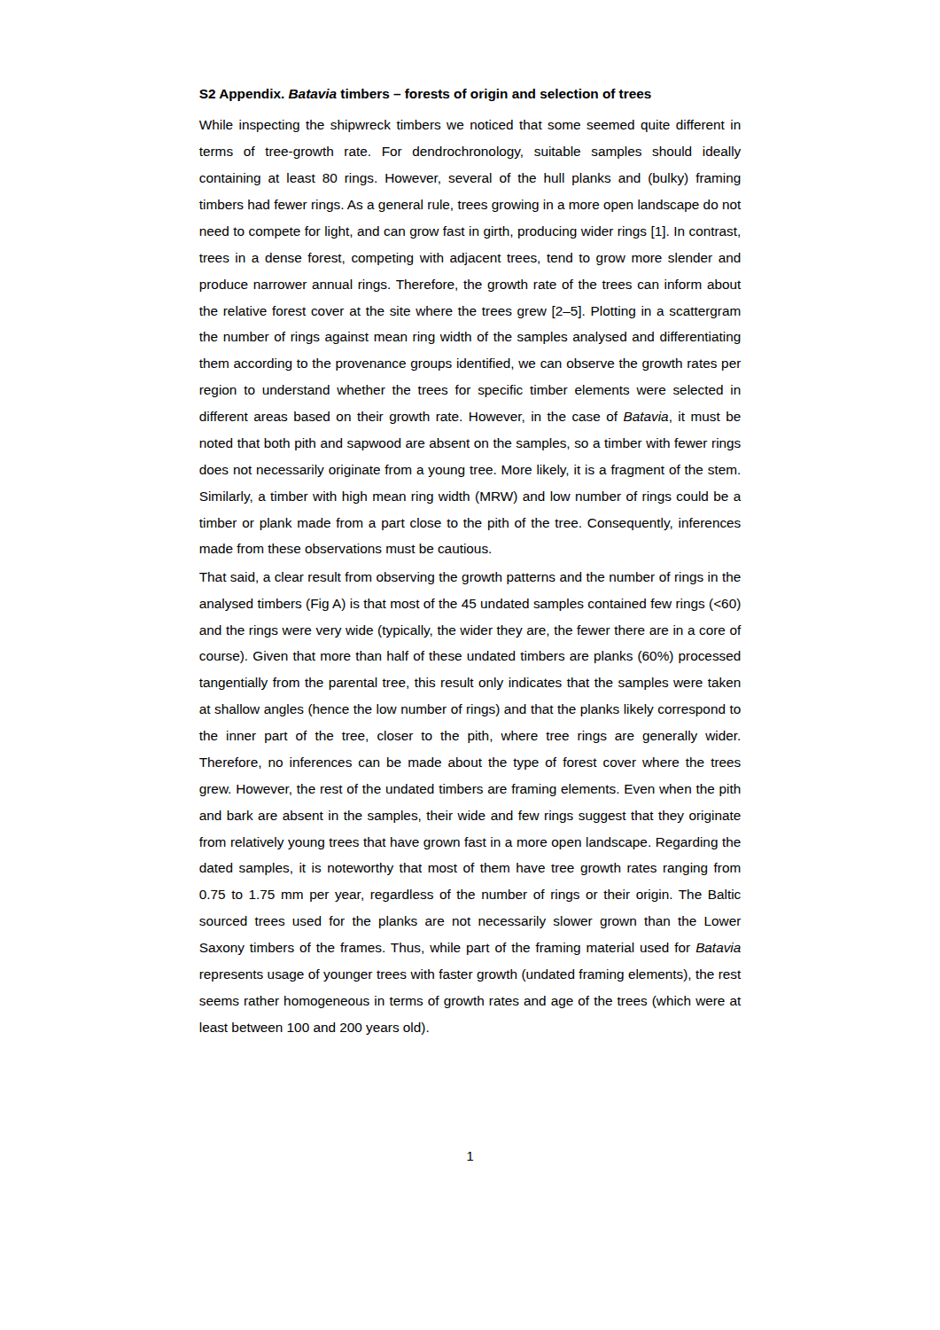S2 Appendix. Batavia timbers – forests of origin and selection of trees
While inspecting the shipwreck timbers we noticed that some seemed quite different in terms of tree-growth rate. For dendrochronology, suitable samples should ideally containing at least 80 rings. However, several of the hull planks and (bulky) framing timbers had fewer rings. As a general rule, trees growing in a more open landscape do not need to compete for light, and can grow fast in girth, producing wider rings [1]. In contrast, trees in a dense forest, competing with adjacent trees, tend to grow more slender and produce narrower annual rings. Therefore, the growth rate of the trees can inform about the relative forest cover at the site where the trees grew [2–5]. Plotting in a scattergram the number of rings against mean ring width of the samples analysed and differentiating them according to the provenance groups identified, we can observe the growth rates per region to understand whether the trees for specific timber elements were selected in different areas based on their growth rate. However, in the case of Batavia, it must be noted that both pith and sapwood are absent on the samples, so a timber with fewer rings does not necessarily originate from a young tree. More likely, it is a fragment of the stem. Similarly, a timber with high mean ring width (MRW) and low number of rings could be a timber or plank made from a part close to the pith of the tree. Consequently, inferences made from these observations must be cautious.
That said, a clear result from observing the growth patterns and the number of rings in the analysed timbers (Fig A) is that most of the 45 undated samples contained few rings (<60) and the rings were very wide (typically, the wider they are, the fewer there are in a core of course). Given that more than half of these undated timbers are planks (60%) processed tangentially from the parental tree, this result only indicates that the samples were taken at shallow angles (hence the low number of rings) and that the planks likely correspond to the inner part of the tree, closer to the pith, where tree rings are generally wider. Therefore, no inferences can be made about the type of forest cover where the trees grew. However, the rest of the undated timbers are framing elements. Even when the pith and bark are absent in the samples, their wide and few rings suggest that they originate from relatively young trees that have grown fast in a more open landscape. Regarding the dated samples, it is noteworthy that most of them have tree growth rates ranging from 0.75 to 1.75 mm per year, regardless of the number of rings or their origin. The Baltic sourced trees used for the planks are not necessarily slower grown than the Lower Saxony timbers of the frames. Thus, while part of the framing material used for Batavia represents usage of younger trees with faster growth (undated framing elements), the rest seems rather homogeneous in terms of growth rates and age of the trees (which were at least between 100 and 200 years old).
1